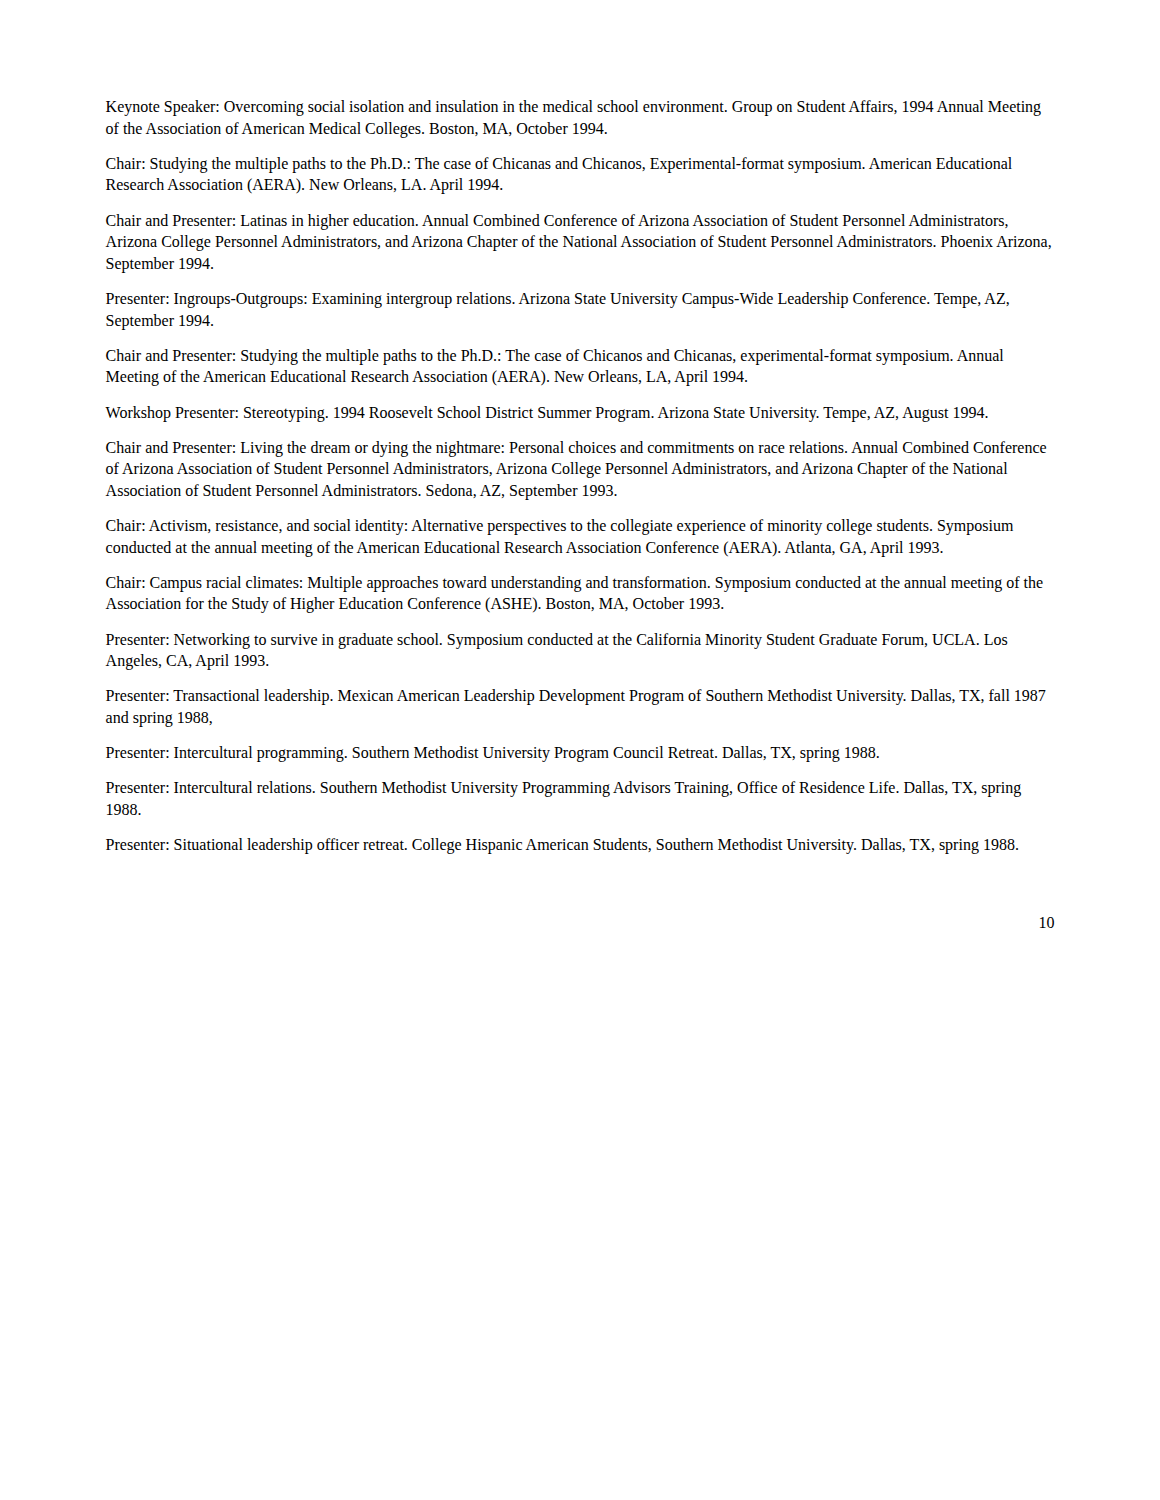Keynote Speaker: Overcoming social isolation and insulation in the medical school environment. Group on Student Affairs, 1994 Annual Meeting of the Association of American Medical Colleges. Boston, MA, October 1994.
Chair: Studying the multiple paths to the Ph.D.: The case of Chicanas and Chicanos, Experimental-format symposium. American Educational Research Association (AERA). New Orleans, LA. April 1994.
Chair and Presenter: Latinas in higher education. Annual Combined Conference of Arizona Association of Student Personnel Administrators, Arizona College Personnel Administrators, and Arizona Chapter of the National Association of Student Personnel Administrators. Phoenix Arizona, September 1994.
Presenter: Ingroups-Outgroups: Examining intergroup relations. Arizona State University Campus-Wide Leadership Conference. Tempe, AZ, September 1994.
Chair and Presenter: Studying the multiple paths to the Ph.D.: The case of Chicanos and Chicanas, experimental-format symposium. Annual Meeting of the American Educational Research Association (AERA). New Orleans, LA, April 1994.
Workshop Presenter: Stereotyping. 1994 Roosevelt School District Summer Program. Arizona State University. Tempe, AZ, August 1994.
Chair and Presenter: Living the dream or dying the nightmare: Personal choices and commitments on race relations. Annual Combined Conference of Arizona Association of Student Personnel Administrators, Arizona College Personnel Administrators, and Arizona Chapter of the National Association of Student Personnel Administrators. Sedona, AZ, September 1993.
Chair: Activism, resistance, and social identity: Alternative perspectives to the collegiate experience of minority college students. Symposium conducted at the annual meeting of the American Educational Research Association Conference (AERA). Atlanta, GA, April 1993.
Chair: Campus racial climates: Multiple approaches toward understanding and transformation. Symposium conducted at the annual meeting of the Association for the Study of Higher Education Conference (ASHE). Boston, MA, October 1993.
Presenter: Networking to survive in graduate school. Symposium conducted at the California Minority Student Graduate Forum, UCLA. Los Angeles, CA, April 1993.
Presenter: Transactional leadership. Mexican American Leadership Development Program of Southern Methodist University. Dallas, TX, fall 1987 and spring 1988,
Presenter: Intercultural programming. Southern Methodist University Program Council Retreat. Dallas, TX, spring 1988.
Presenter: Intercultural relations. Southern Methodist University Programming Advisors Training, Office of Residence Life. Dallas, TX, spring 1988.
Presenter: Situational leadership officer retreat. College Hispanic American Students, Southern Methodist University. Dallas, TX, spring 1988.
10